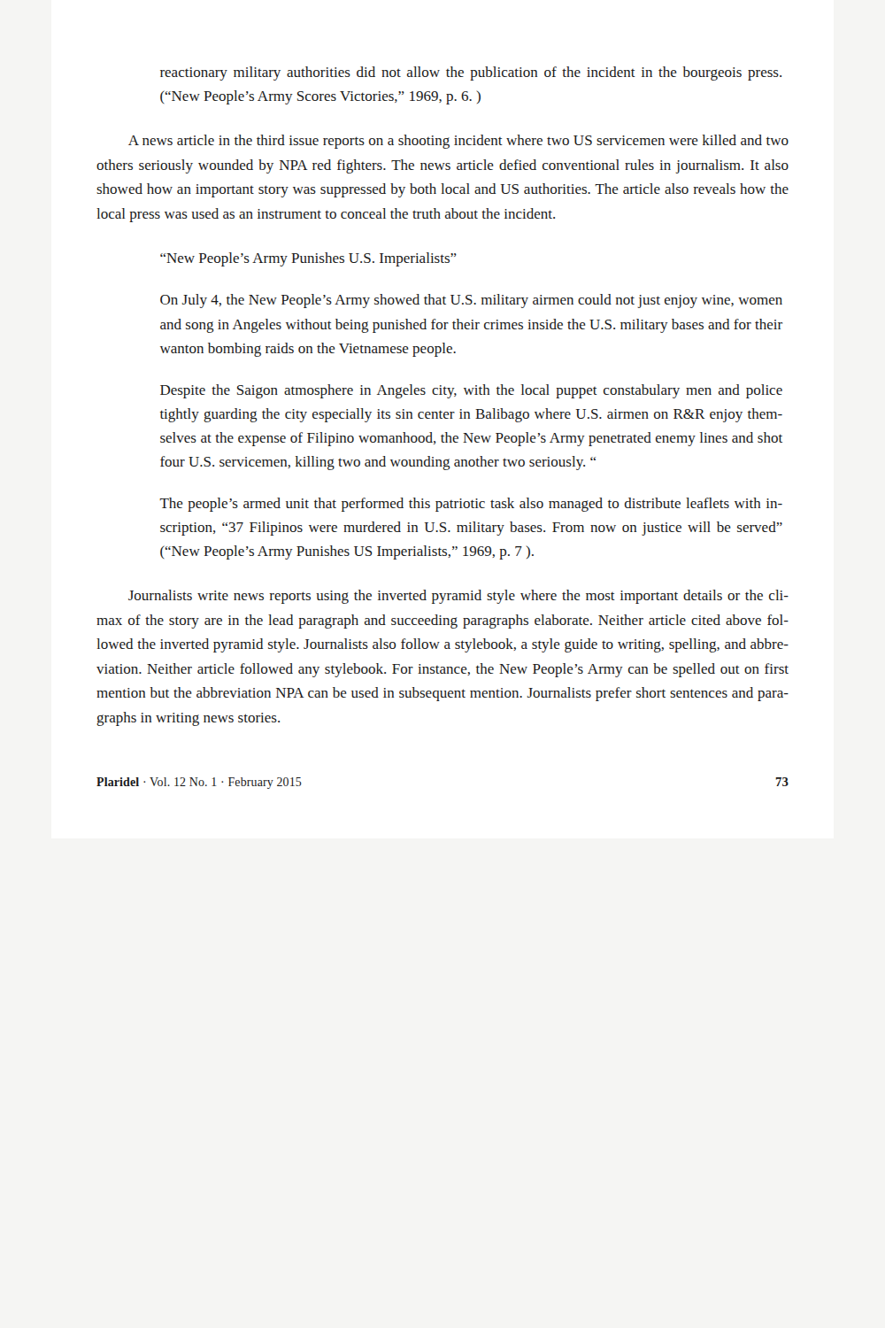reactionary military authorities did not allow the publication of the incident in the bourgeois press. (“New People’s Army Scores Victories,” 1969, p. 6. )
A news article in the third issue reports on a shooting incident where two US servicemen were killed and two others seriously wounded by NPA red fighters. The news article defied conventional rules in journalism. It also showed how an important story was suppressed by both local and US authorities. The article also reveals how the local press was used as an instrument to conceal the truth about the incident.
“New People’s Army Punishes U.S. Imperialists”
On July 4, the New People’s Army showed that U.S. military airmen could not just enjoy wine, women and song in Angeles without being punished for their crimes inside the U.S. military bases and for their wanton bombing raids on the Vietnamese people.
Despite the Saigon atmosphere in Angeles city, with the local puppet constabulary men and police tightly guarding the city especially its sin center in Balibago where U.S. airmen on R&R enjoy themselves at the expense of Filipino womanhood, the New People’s Army penetrated enemy lines and shot four U.S. servicemen, killing two and wounding another two seriously. “
The people’s armed unit that performed this patriotic task also managed to distribute leaflets with inscription, “37 Filipinos were murdered in U.S. military bases. From now on justice will be served” (“New People’s Army Punishes US Imperialists,” 1969, p. 7 ).
Journalists write news reports using the inverted pyramid style where the most important details or the climax of the story are in the lead paragraph and succeeding paragraphs elaborate. Neither article cited above followed the inverted pyramid style. Journalists also follow a stylebook, a style guide to writing, spelling, and abbreviation. Neither article followed any stylebook. For instance, the New People’s Army can be spelled out on first mention but the abbreviation NPA can be used in subsequent mention. Journalists prefer short sentences and paragraphs in writing news stories.
Plaridel · Vol. 12 No. 1 · February 2015
73